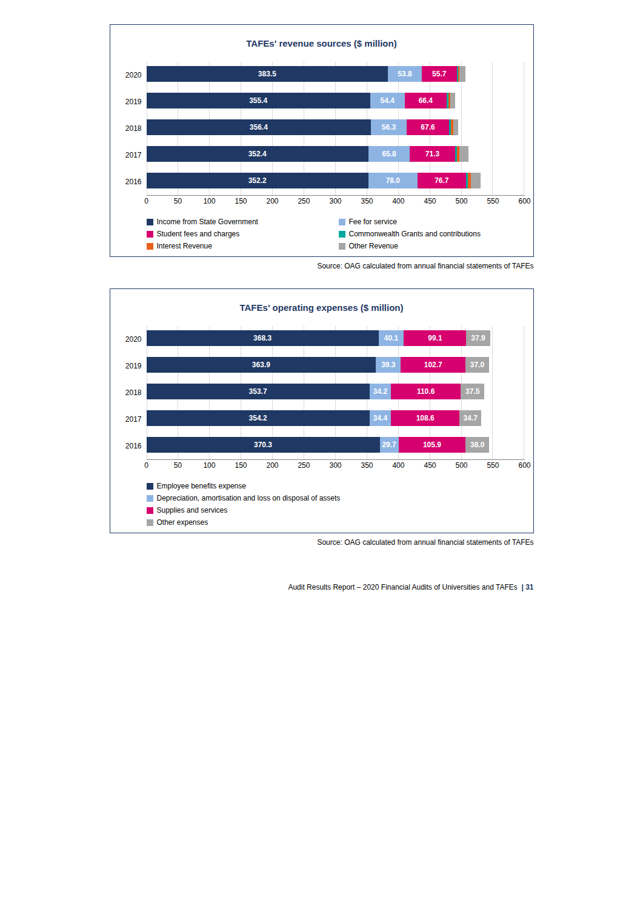TAFEs' revenue sources ($ million)
2020
2019
2018
2017
2016
383.5
53.8
55.7
355.4
54.4
66.4
356.4
56.3
67.6
352.4
65.8
71.3
352.2
78.0
76.7
0 50 100 150 200 250 300 350 400 450 500 550 600
Income from State Government
Fee for service
Student fees and charges
Commonwealth Grants and contributions
Interest Revenue
Other Revenue
Source: OAG calculated from annual financial statements of TAFEs
TAFEs' operating expenses ($ million)
2020
2019
2018
2017
2016
368.3
40.1
99.1
37.9
363.9
39.3
102.7
37.0
353.7
34.2
110.6
37.5
354.2
34.4
108.6
34.7
370.3
29.7
105.9
38.0
0 50 100 150 200 250 300 350 400 450 500 550 600
Employee benefits expense
Depreciation, amortisation and loss on disposal of assets
Supplies and services
Other expenses
Source: OAG calculated from annual financial statements of TAFEs
Audit Results Report – 2020 Financial Audits of Universities and TAFEs | 31